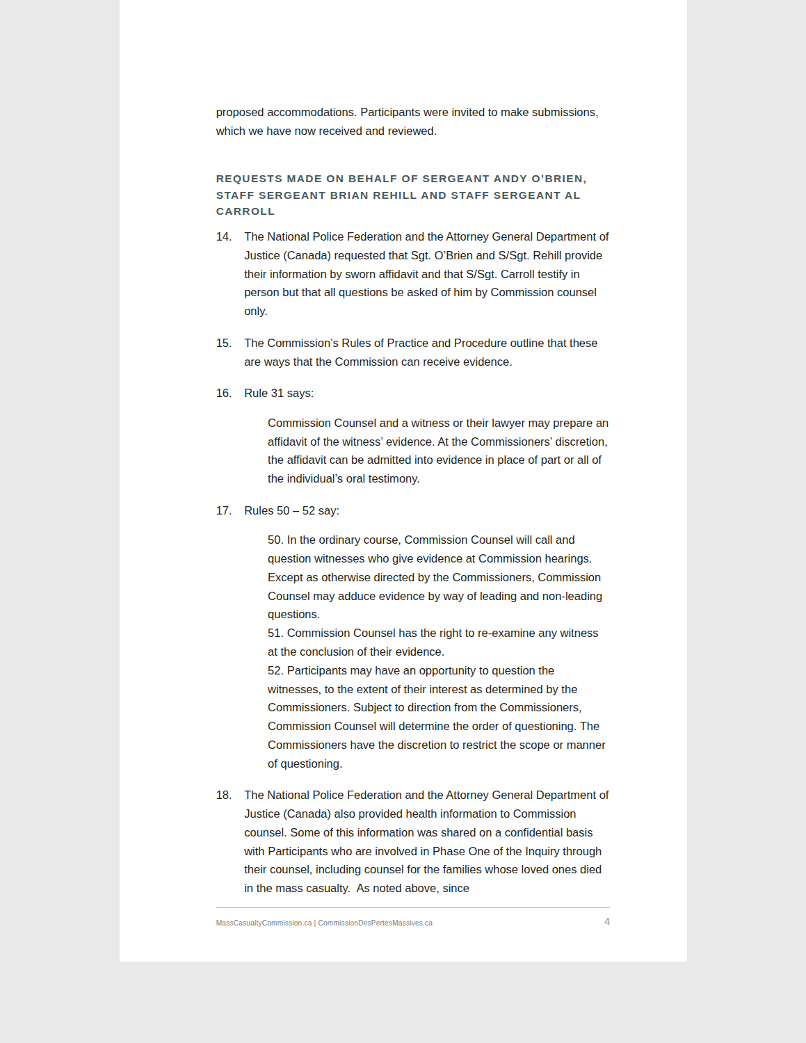proposed accommodations. Participants were invited to make submissions, which we have now received and reviewed.
Requests made on behalf of Sergeant Andy O’Brien, Staff Sergeant Brian Rehill and Staff Sergeant Al Carroll
14. The National Police Federation and the Attorney General Department of Justice (Canada) requested that Sgt. O’Brien and S/Sgt. Rehill provide their information by sworn affidavit and that S/Sgt. Carroll testify in person but that all questions be asked of him by Commission counsel only.
15. The Commission’s Rules of Practice and Procedure outline that these are ways that the Commission can receive evidence.
16. Rule 31 says:
Commission Counsel and a witness or their lawyer may prepare an affidavit of the witness’ evidence. At the Commissioners’ discretion, the affidavit can be admitted into evidence in place of part or all of the individual’s oral testimony.
17. Rules 50 – 52 say:
50. In the ordinary course, Commission Counsel will call and question witnesses who give evidence at Commission hearings. Except as otherwise directed by the Commissioners, Commission Counsel may adduce evidence by way of leading and non-leading questions.
51. Commission Counsel has the right to re-examine any witness at the conclusion of their evidence.
52. Participants may have an opportunity to question the witnesses, to the extent of their interest as determined by the Commissioners. Subject to direction from the Commissioners, Commission Counsel will determine the order of questioning. The Commissioners have the discretion to restrict the scope or manner of questioning.
18. The National Police Federation and the Attorney General Department of Justice (Canada) also provided health information to Commission counsel. Some of this information was shared on a confidential basis with Participants who are involved in Phase One of the Inquiry through their counsel, including counsel for the families whose loved ones died in the mass casualty. As noted above, since
MassCasualtyCommission.ca | CommissionDesPertesMassives.ca
4